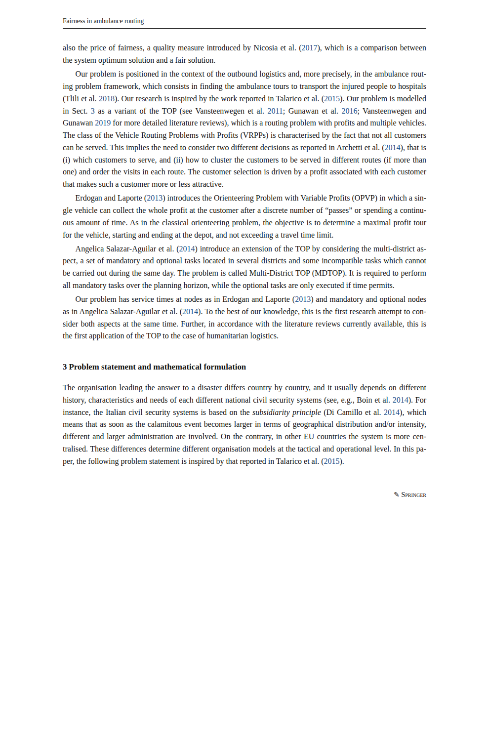Fairness in ambulance routing
also the price of fairness, a quality measure introduced by Nicosia et al. (2017), which is a comparison between the system optimum solution and a fair solution.
Our problem is positioned in the context of the outbound logistics and, more precisely, in the ambulance routing problem framework, which consists in finding the ambulance tours to transport the injured people to hospitals (Tlili et al. 2018). Our research is inspired by the work reported in Talarico et al. (2015). Our problem is modelled in Sect. 3 as a variant of the TOP (see Vansteenwegen et al. 2011; Gunawan et al. 2016; Vansteenwegen and Gunawan 2019 for more detailed literature reviews), which is a routing problem with profits and multiple vehicles. The class of the Vehicle Routing Problems with Profits (VRPPs) is characterised by the fact that not all customers can be served. This implies the need to consider two different decisions as reported in Archetti et al. (2014), that is (i) which customers to serve, and (ii) how to cluster the customers to be served in different routes (if more than one) and order the visits in each route. The customer selection is driven by a profit associated with each customer that makes such a customer more or less attractive.
Erdogan and Laporte (2013) introduces the Orienteering Problem with Variable Profits (OPVP) in which a single vehicle can collect the whole profit at the customer after a discrete number of “passes” or spending a continuous amount of time. As in the classical orienteering problem, the objective is to determine a maximal profit tour for the vehicle, starting and ending at the depot, and not exceeding a travel time limit.
Angelica Salazar-Aguilar et al. (2014) introduce an extension of the TOP by considering the multi-district aspect, a set of mandatory and optional tasks located in several districts and some incompatible tasks which cannot be carried out during the same day. The problem is called Multi-District TOP (MDTOP). It is required to perform all mandatory tasks over the planning horizon, while the optional tasks are only executed if time permits.
Our problem has service times at nodes as in Erdogan and Laporte (2013) and mandatory and optional nodes as in Angelica Salazar-Aguilar et al. (2014). To the best of our knowledge, this is the first research attempt to consider both aspects at the same time. Further, in accordance with the literature reviews currently available, this is the first application of the TOP to the case of humanitarian logistics.
3 Problem statement and mathematical formulation
The organisation leading the answer to a disaster differs country by country, and it usually depends on different history, characteristics and needs of each different national civil security systems (see, e.g., Boin et al. 2014). For instance, the Italian civil security systems is based on the subsidiarity principle (Di Camillo et al. 2014), which means that as soon as the calamitous event becomes larger in terms of geographical distribution and/or intensity, different and larger administration are involved. On the contrary, in other EU countries the system is more centralised. These differences determine different organisation models at the tactical and operational level. In this paper, the following problem statement is inspired by that reported in Talarico et al. (2015).
✎ Springer